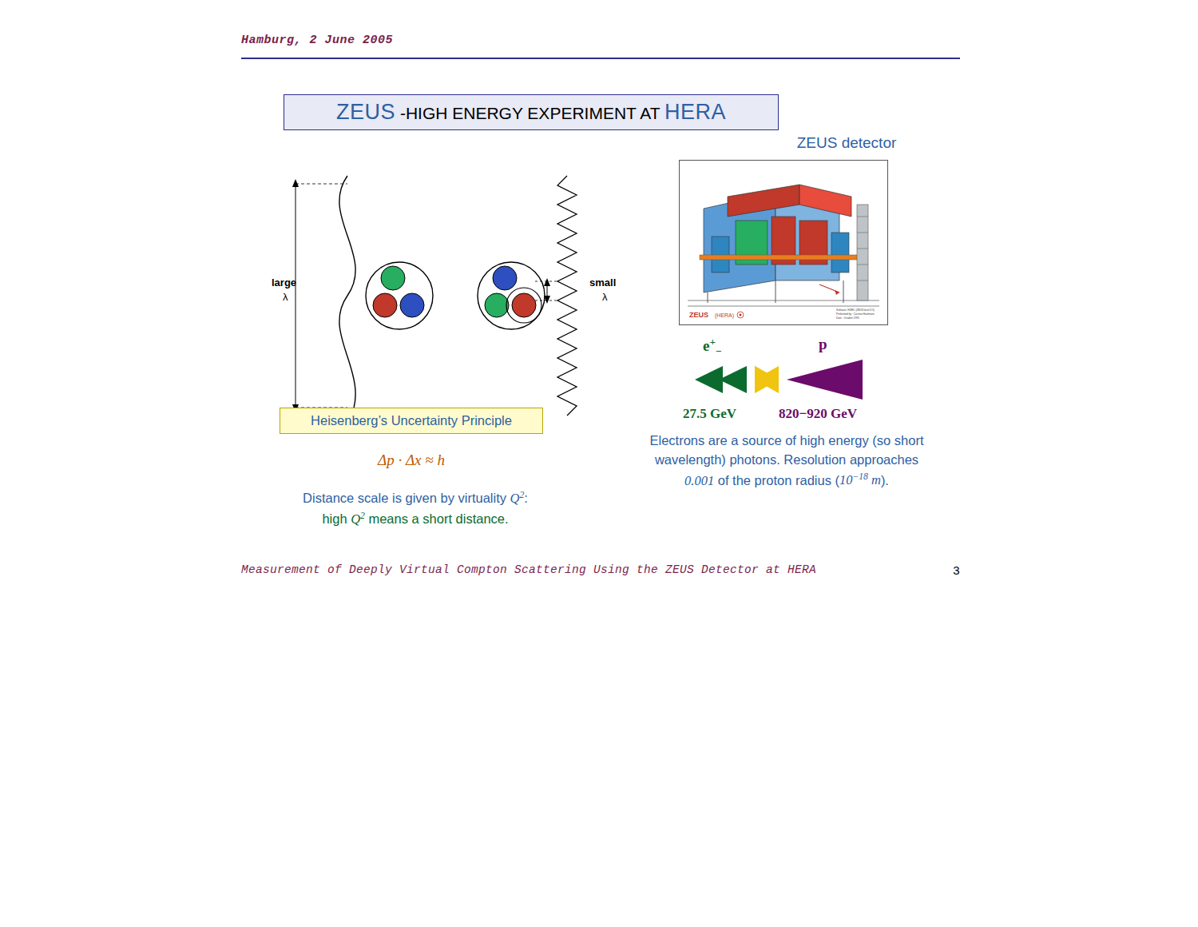Hamburg, 2 June 2005
ZEUS -HIGH ENERGY EXPERIMENT AT HERA
ZEUS detector
ZEUS (HERA) Software: HZMC (ZEUS level 3.5) Performed by : Carsten Hartmann Date : October 1995
e+−
p
27.5 GeV
820−920 GeV
Electrons are a source of high energy (so short
wavelength) photons. Resolution approaches
0.001 of the proton radius (10−18 m).
large λ small λ
Heisenberg’s Uncertainty Principle
Δp · Δx ≈ h
Distance scale is given by virtuality Q2:
high Q2 means a short distance.
Measurement of Deeply Virtual Compton Scattering Using the ZEUS Detector at HERA 3